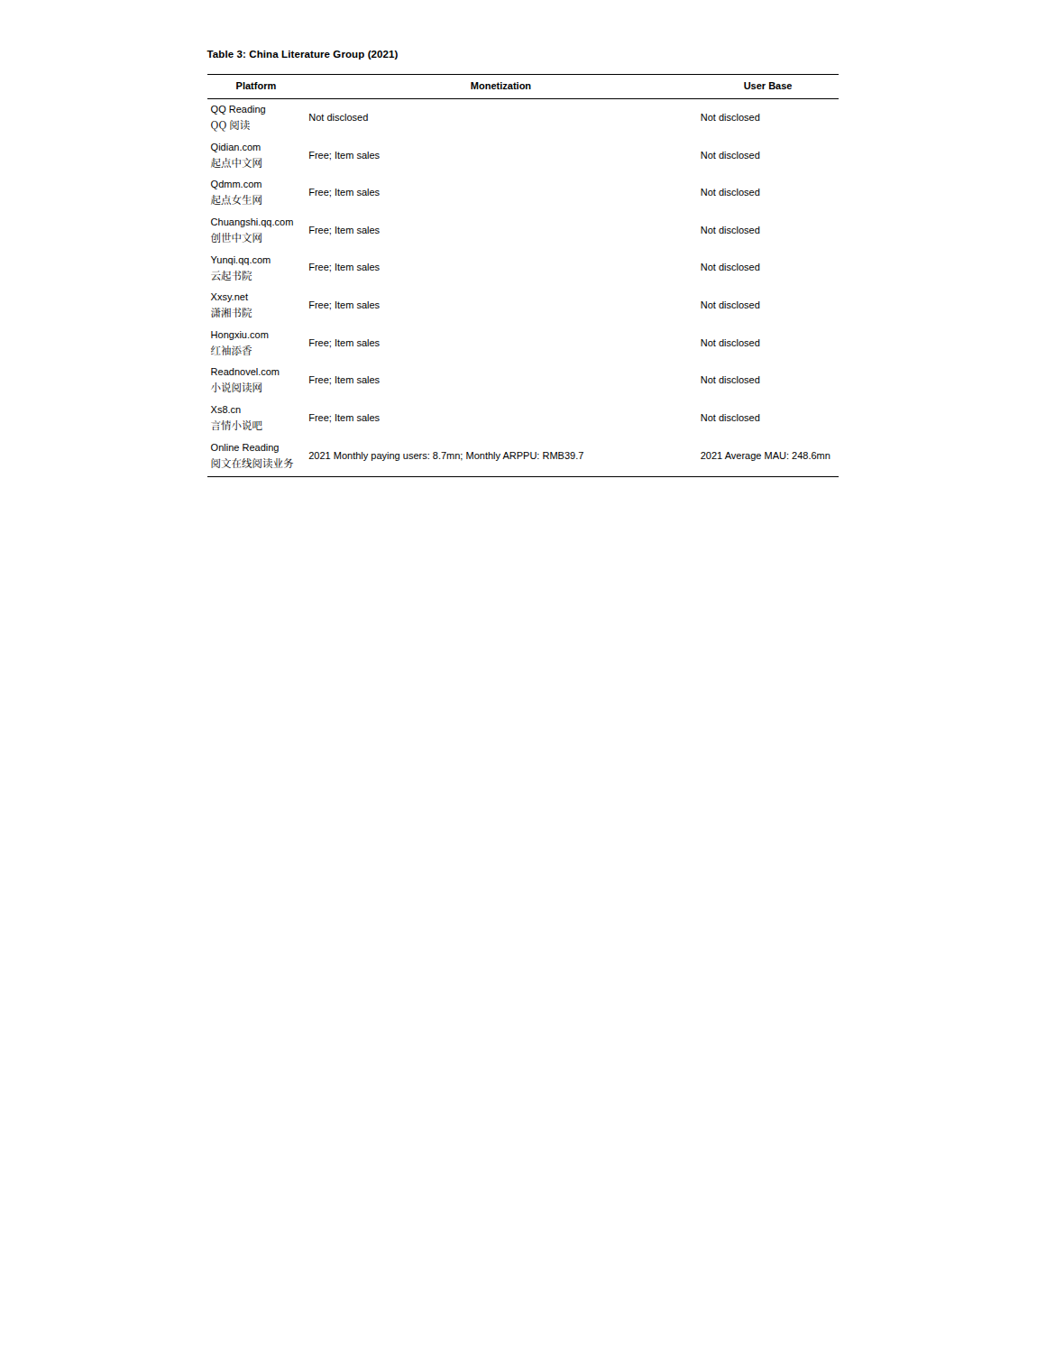Table 3: China Literature Group (2021)
| Platform | Monetization | User Base |
| --- | --- | --- |
| QQ Reading QQ 阅读 | Not disclosed | Not disclosed |
| Qidian.com 起点中文网 | Free; Item sales | Not disclosed |
| Qdmm.com 起点女生网 | Free; Item sales | Not disclosed |
| Chuangshi.qq.com 创世中文网 | Free; Item sales | Not disclosed |
| Yunqi.qq.com 云起书院 | Free; Item sales | Not disclosed |
| Xxsy.net 潇湘书院 | Free; Item sales | Not disclosed |
| Hongxiu.com 红袖添香 | Free; Item sales | Not disclosed |
| Readnovel.com 小说阅读网 | Free; Item sales | Not disclosed |
| Xs8.cn 言情小说吧 | Free; Item sales | Not disclosed |
| Online Reading 阅文在线阅读业务 | 2021 Monthly paying users: 8.7mn; Monthly ARPPU: RMB39.7 | 2021 Average MAU: 248.6mn |